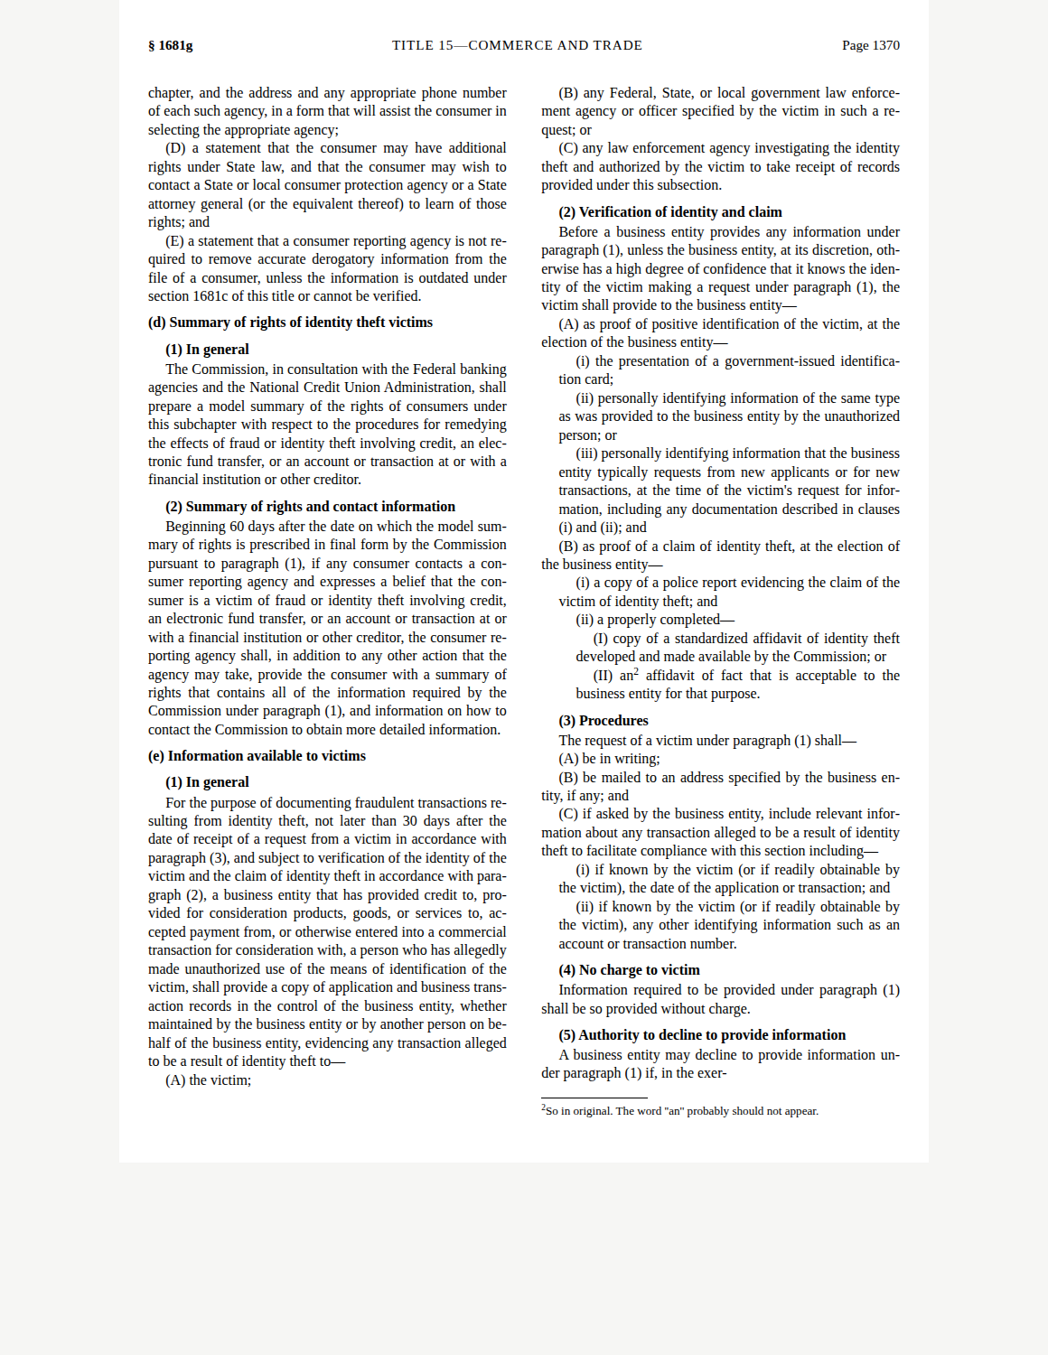§ 1681g TITLE 15—COMMERCE AND TRADE Page 1370
chapter, and the address and any appropriate phone number of each such agency, in a form that will assist the consumer in selecting the appropriate agency;
(D) a statement that the consumer may have additional rights under State law, and that the consumer may wish to contact a State or local consumer protection agency or a State attorney general (or the equivalent thereof) to learn of those rights; and
(E) a statement that a consumer reporting agency is not required to remove accurate derogatory information from the file of a consumer, unless the information is outdated under section 1681c of this title or cannot be verified.
(d) Summary of rights of identity theft victims
(1) In general
The Commission, in consultation with the Federal banking agencies and the National Credit Union Administration, shall prepare a model summary of the rights of consumers under this subchapter with respect to the procedures for remedying the effects of fraud or identity theft involving credit, an electronic fund transfer, or an account or transaction at or with a financial institution or other creditor.
(2) Summary of rights and contact information
Beginning 60 days after the date on which the model summary of rights is prescribed in final form by the Commission pursuant to paragraph (1), if any consumer contacts a consumer reporting agency and expresses a belief that the consumer is a victim of fraud or identity theft involving credit, an electronic fund transfer, or an account or transaction at or with a financial institution or other creditor, the consumer reporting agency shall, in addition to any other action that the agency may take, provide the consumer with a summary of rights that contains all of the information required by the Commission under paragraph (1), and information on how to contact the Commission to obtain more detailed information.
(e) Information available to victims
(1) In general
For the purpose of documenting fraudulent transactions resulting from identity theft, not later than 30 days after the date of receipt of a request from a victim in accordance with paragraph (3), and subject to verification of the identity of the victim and the claim of identity theft in accordance with paragraph (2), a business entity that has provided credit to, provided for consideration products, goods, or services to, accepted payment from, or otherwise entered into a commercial transaction for consideration with, a person who has allegedly made unauthorized use of the means of identification of the victim, shall provide a copy of application and business transaction records in the control of the business entity, whether maintained by the business entity or by another person on behalf of the business entity, evidencing any transaction alleged to be a result of identity theft to—
(A) the victim;
(B) any Federal, State, or local government law enforcement agency or officer specified by the victim in such a request; or
(C) any law enforcement agency investigating the identity theft and authorized by the victim to take receipt of records provided under this subsection.
(2) Verification of identity and claim
Before a business entity provides any information under paragraph (1), unless the business entity, at its discretion, otherwise has a high degree of confidence that it knows the identity of the victim making a request under paragraph (1), the victim shall provide to the business entity—
(A) as proof of positive identification of the victim, at the election of the business entity—
(i) the presentation of a government-issued identification card;
(ii) personally identifying information of the same type as was provided to the business entity by the unauthorized person; or
(iii) personally identifying information that the business entity typically requests from new applicants or for new transactions, at the time of the victim's request for information, including any documentation described in clauses (i) and (ii); and
(B) as proof of a claim of identity theft, at the election of the business entity—
(i) a copy of a police report evidencing the claim of the victim of identity theft; and
(ii) a properly completed—
(I) copy of a standardized affidavit of identity theft developed and made available by the Commission; or
(II) an2 affidavit of fact that is acceptable to the business entity for that purpose.
(3) Procedures
The request of a victim under paragraph (1) shall—
(A) be in writing;
(B) be mailed to an address specified by the business entity, if any; and
(C) if asked by the business entity, include relevant information about any transaction alleged to be a result of identity theft to facilitate compliance with this section including—
(i) if known by the victim (or if readily obtainable by the victim), the date of the application or transaction; and
(ii) if known by the victim (or if readily obtainable by the victim), any other identifying information such as an account or transaction number.
(4) No charge to victim
Information required to be provided under paragraph (1) shall be so provided without charge.
(5) Authority to decline to provide information
A business entity may decline to provide information under paragraph (1) if, in the exer-
2So in original. The word ''an'' probably should not appear.